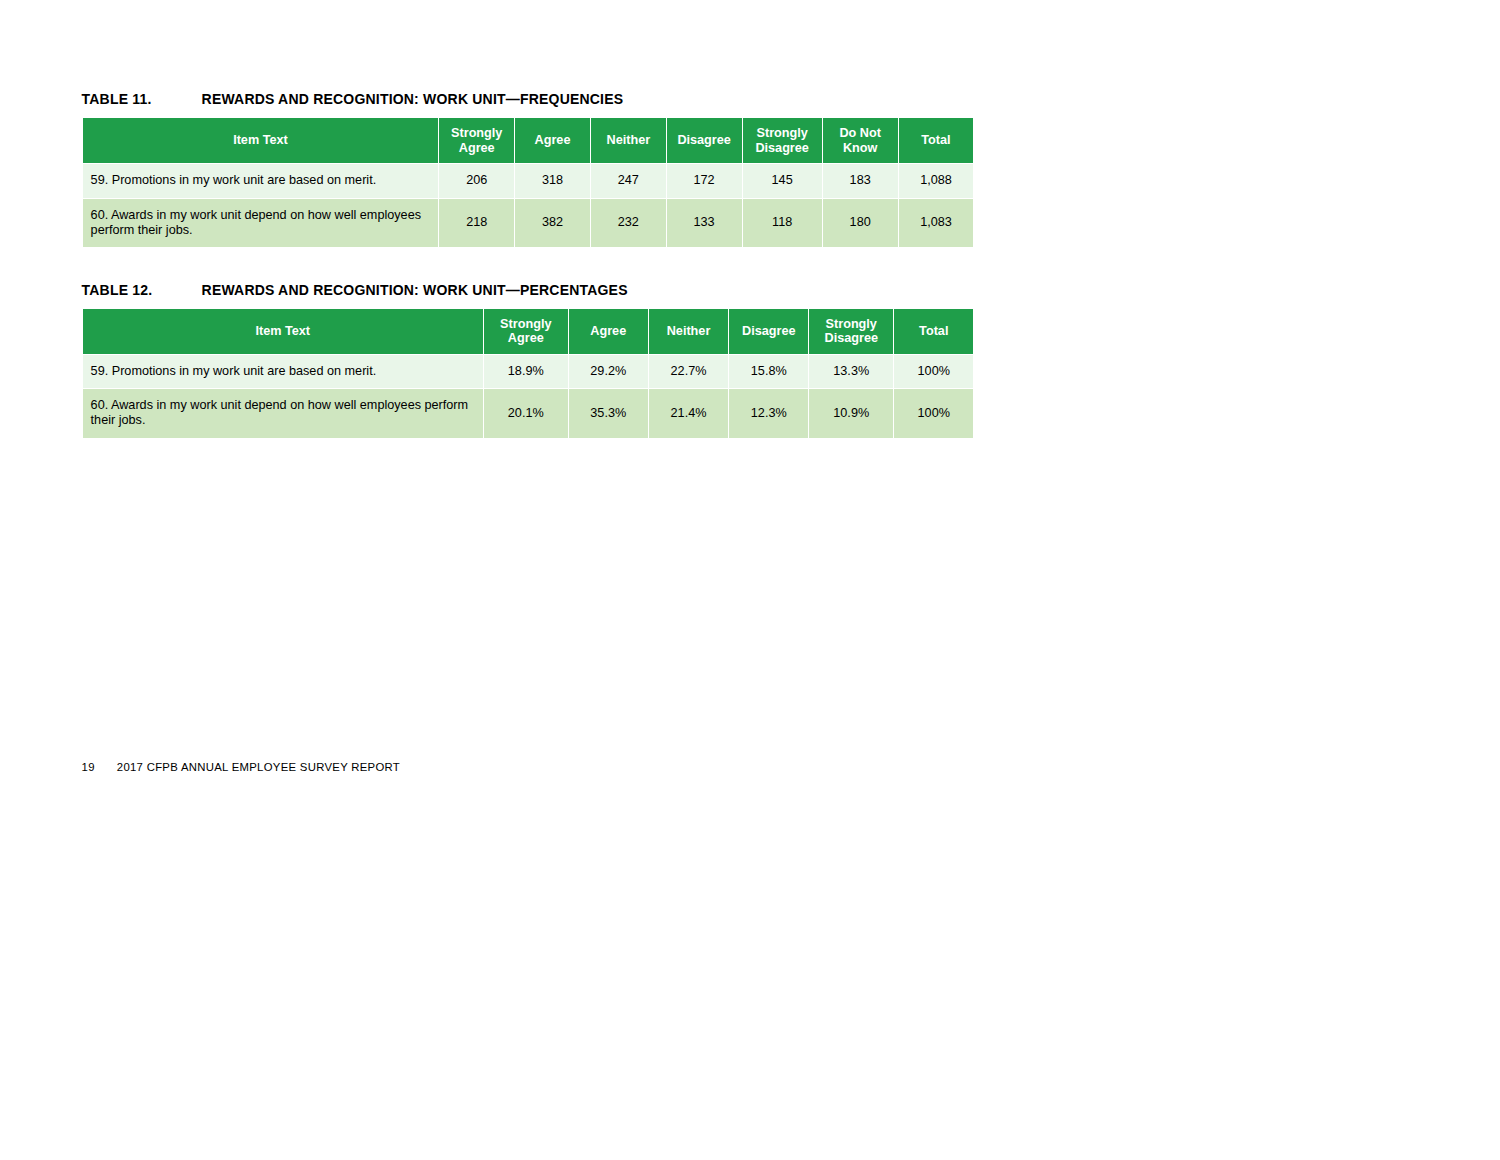TABLE 11. REWARDS AND RECOGNITION: WORK UNIT—FREQUENCIES
| Item Text | Strongly Agree | Agree | Neither | Disagree | Strongly Disagree | Do Not Know | Total |
| --- | --- | --- | --- | --- | --- | --- | --- |
| 59. Promotions in my work unit are based on merit. | 206 | 318 | 247 | 172 | 145 | 183 | 1,088 |
| 60. Awards in my work unit depend on how well employees perform their jobs. | 218 | 382 | 232 | 133 | 118 | 180 | 1,083 |
TABLE 12. REWARDS AND RECOGNITION: WORK UNIT—PERCENTAGES
| Item Text | Strongly Agree | Agree | Neither | Disagree | Strongly Disagree | Total |
| --- | --- | --- | --- | --- | --- | --- |
| 59. Promotions in my work unit are based on merit. | 18.9% | 29.2% | 22.7% | 15.8% | 13.3% | 100% |
| 60. Awards in my work unit depend on how well employees perform their jobs. | 20.1% | 35.3% | 21.4% | 12.3% | 10.9% | 100% |
192017 CFPB ANNUAL EMPLOYEE SURVEY REPORT